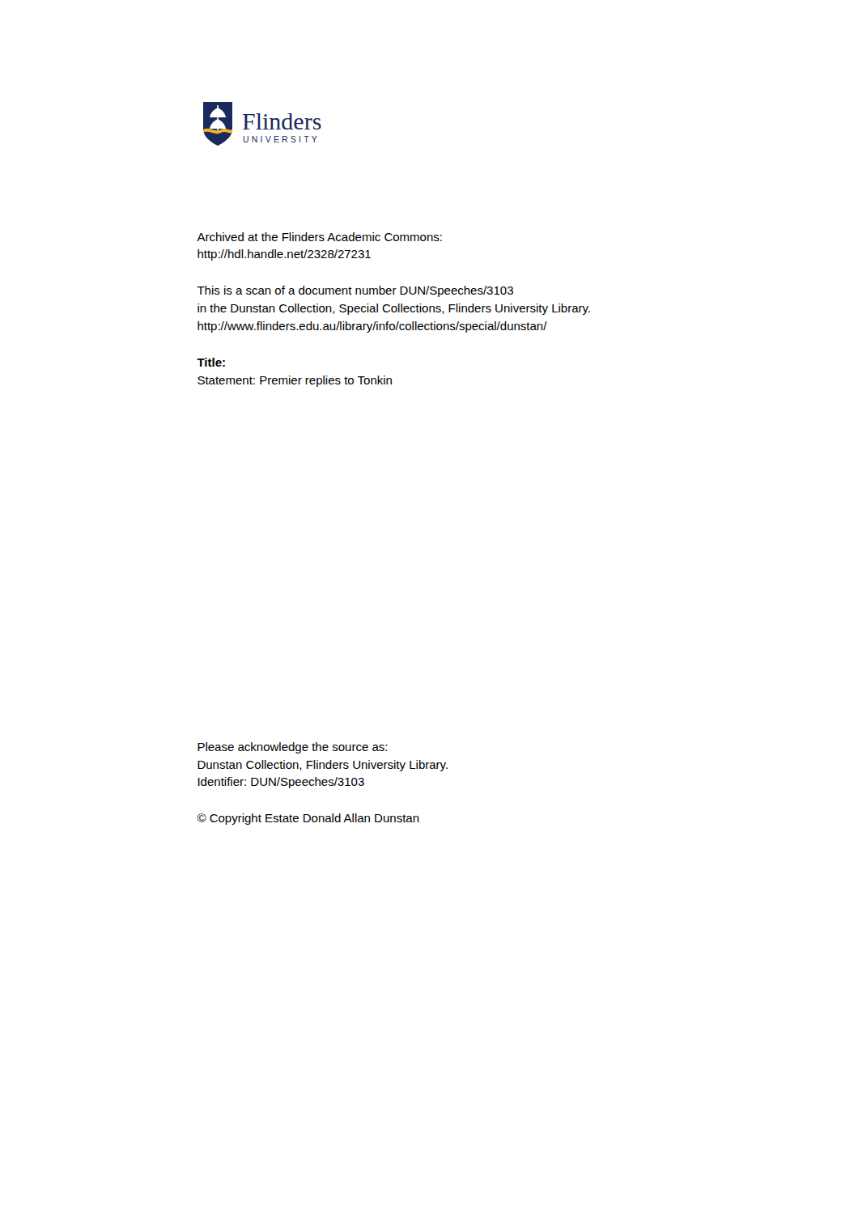Flinders UNIVERSITY
Archived at the Flinders Academic Commons:
http://hdl.handle.net/2328/27231
This is a scan of a document number DUN/Speeches/3103
in the Dunstan Collection, Special Collections, Flinders University Library.
http://www.flinders.edu.au/library/info/collections/special/dunstan/
Title:
Statement: Premier replies to Tonkin
Please acknowledge the source as:
Dunstan Collection, Flinders University Library.
Identifier: DUN/Speeches/3103
© Copyright Estate Donald Allan Dunstan